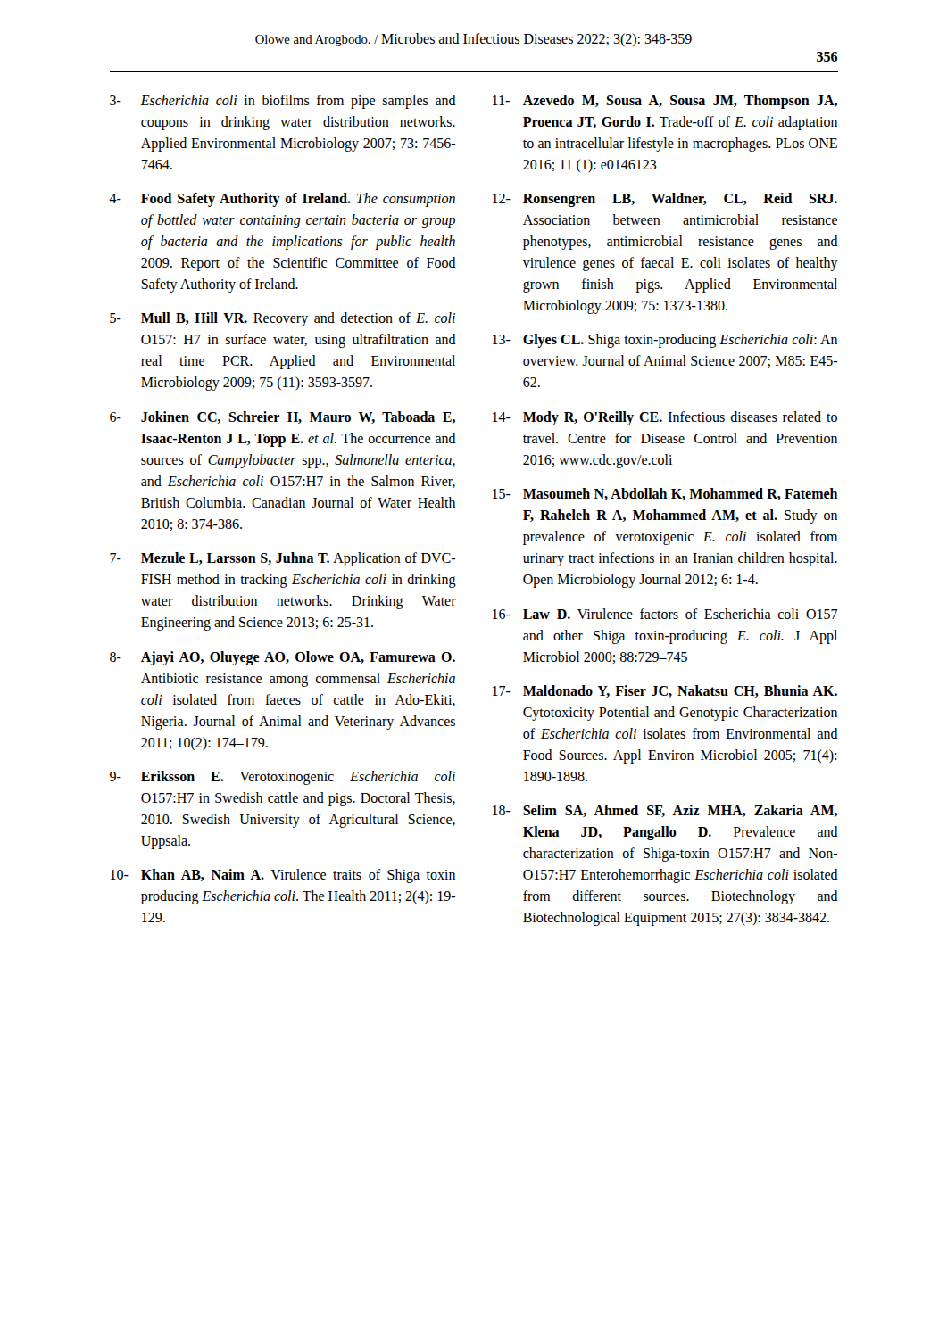Olowe and Arogbodo. / Microbes and Infectious Diseases 2022; 3(2): 348-359
356
Escherichia coli in biofilms from pipe samples and coupons in drinking water distribution networks. Applied Environmental Microbiology 2007; 73: 7456-7464.
Food Safety Authority of Ireland. The consumption of bottled water containing certain bacteria or group of bacteria and the implications for public health 2009. Report of the Scientific Committee of Food Safety Authority of Ireland.
Mull B, Hill VR. Recovery and detection of E. coli O157: H7 in surface water, using ultrafiltration and real time PCR. Applied and Environmental Microbiology 2009; 75 (11): 3593-3597.
Jokinen CC, Schreier H, Mauro W, Taboada E, Isaac-Renton J L, Topp E. et al. The occurrence and sources of Campylobacter spp., Salmonella enterica, and Escherichia coli O157:H7 in the Salmon River, British Columbia. Canadian Journal of Water Health 2010; 8: 374-386.
Mezule L, Larsson S, Juhna T. Application of DVC-FISH method in tracking Escherichia coli in drinking water distribution networks. Drinking Water Engineering and Science 2013; 6: 25-31.
Ajayi AO, Oluyege AO, Olowe OA, Famurewa O. Antibiotic resistance among commensal Escherichia coli isolated from faeces of cattle in Ado-Ekiti, Nigeria. Journal of Animal and Veterinary Advances 2011; 10(2): 174–179.
Eriksson E. Verotoxinogenic Escherichia coli O157:H7 in Swedish cattle and pigs. Doctoral Thesis, 2010. Swedish University of Agricultural Science, Uppsala.
Khan AB, Naim A. Virulence traits of Shiga toxin producing Escherichia coli. The Health 2011; 2(4): 19-129.
Azevedo M, Sousa A, Sousa JM, Thompson JA, Proenca JT, Gordo I. Trade-off of E. coli adaptation to an intracellular lifestyle in macrophages. PLos ONE 2016; 11 (1): e0146123
Ronsengren LB, Waldner, CL, Reid SRJ. Association between antimicrobial resistance phenotypes, antimicrobial resistance genes and virulence genes of faecal E. coli isolates of healthy grown finish pigs. Applied Environmental Microbiology 2009; 75: 1373-1380.
Glyes CL. Shiga toxin-producing Escherichia coli: An overview. Journal of Animal Science 2007; M85: E45-62.
Mody R, O'Reilly CE. Infectious diseases related to travel. Centre for Disease Control and Prevention 2016; www.cdc.gov/e.coli
Masoumeh N, Abdollah K, Mohammed R, Fatemeh F, Raheleh R A, Mohammed AM, et al. Study on prevalence of verotoxigenic E. coli isolated from urinary tract infections in an Iranian children hospital. Open Microbiology Journal 2012; 6: 1-4.
Law D. Virulence factors of Escherichia coli O157 and other Shiga toxin-producing E. coli. J Appl Microbiol 2000; 88:729–745
Maldonado Y, Fiser JC, Nakatsu CH, Bhunia AK. Cytotoxicity Potential and Genotypic Characterization of Escherichia coli isolates from Environmental and Food Sources. Appl Environ Microbiol 2005; 71(4): 1890-1898.
Selim SA, Ahmed SF, Aziz MHA, Zakaria AM, Klena JD, Pangallo D. Prevalence and characterization of Shiga-toxin O157:H7 and Non-O157:H7 Enterohemorrhagic Escherichia coli isolated from different sources. Biotechnology and Biotechnological Equipment 2015; 27(3): 3834-3842.